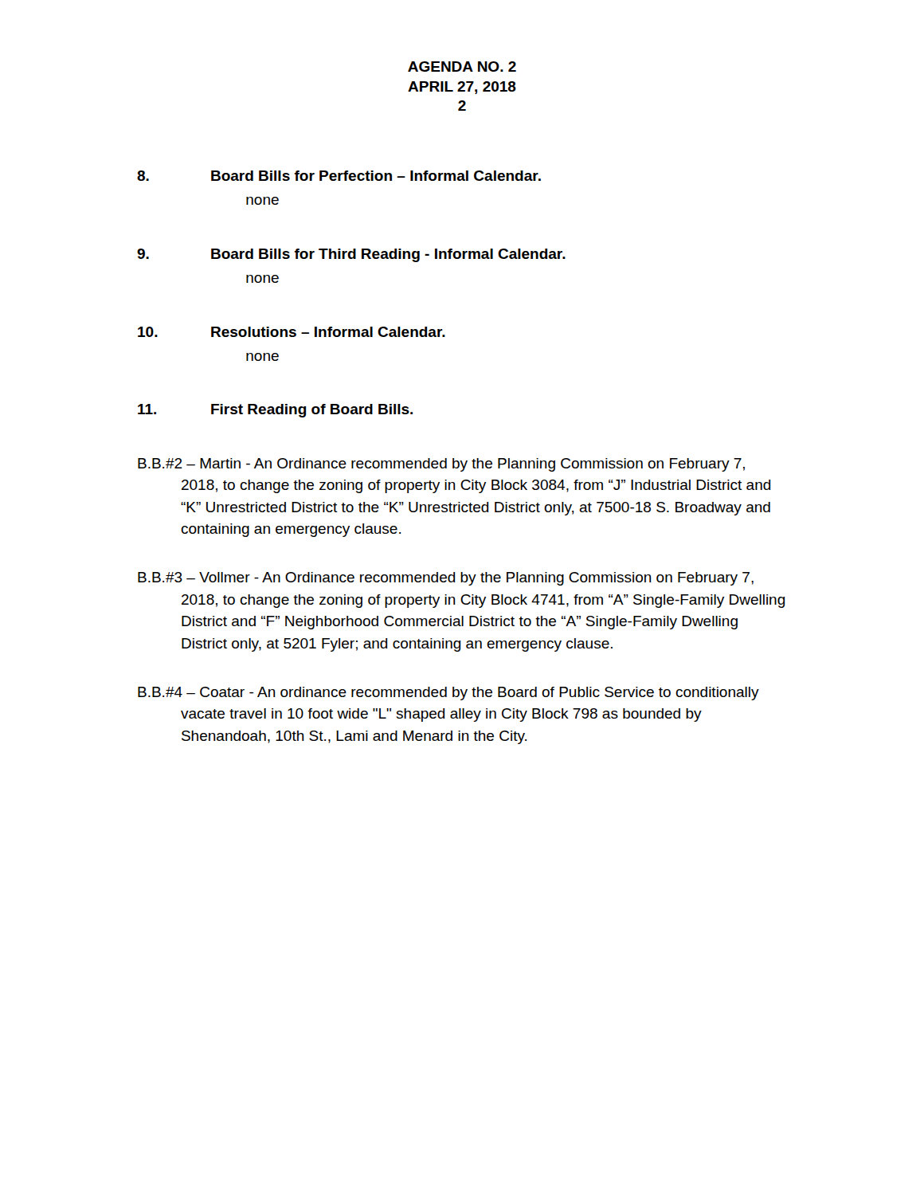AGENDA NO. 2 APRIL 27, 2018 2
8. Board Bills for Perfection – Informal Calendar. none
9. Board Bills for Third Reading - Informal Calendar. none
10. Resolutions – Informal Calendar. none
11. First Reading of Board Bills.
B.B.#2 – Martin - An Ordinance recommended by the Planning Commission on February 7, 2018, to change the zoning of property in City Block 3084, from “J” Industrial District and “K” Unrestricted District to the “K” Unrestricted District only, at 7500-18 S. Broadway and containing an emergency clause.
B.B.#3 – Vollmer - An Ordinance recommended by the Planning Commission on February 7, 2018, to change the zoning of property in City Block 4741, from “A” Single-Family Dwelling District and “F” Neighborhood Commercial District to the “A” Single-Family Dwelling District only, at 5201 Fyler; and containing an emergency clause.
B.B.#4 – Coatar - An ordinance recommended by the Board of Public Service to conditionally vacate travel in 10 foot wide "L" shaped alley in City Block 798 as bounded by Shenandoah, 10th St., Lami and Menard in the City.